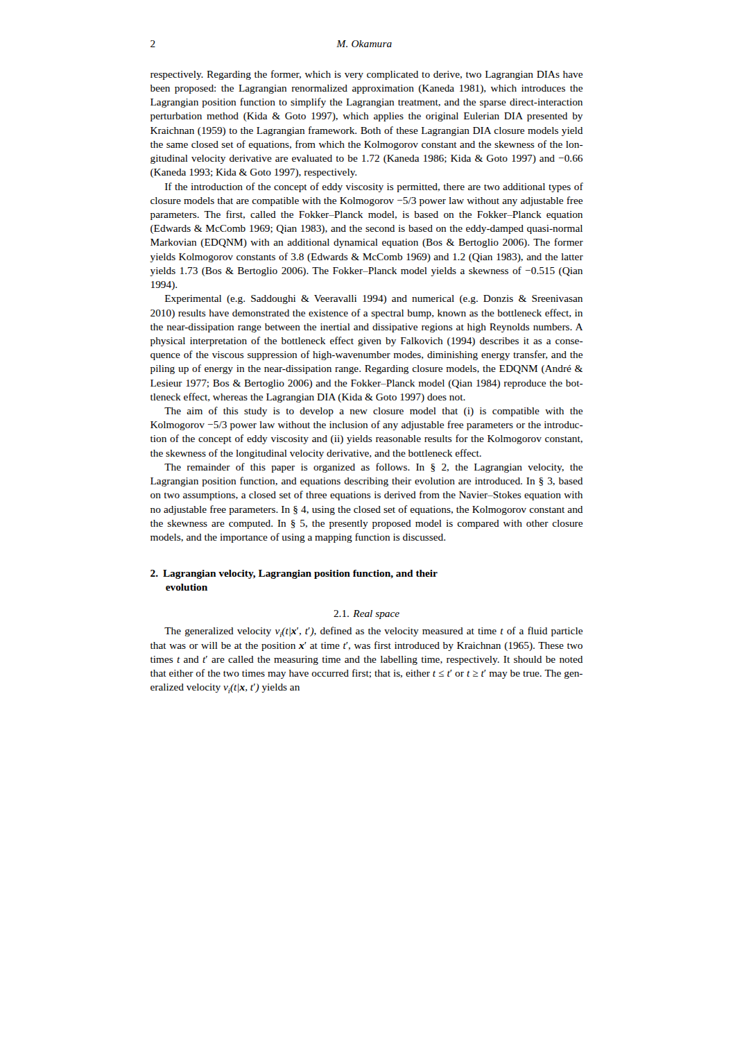2 M. Okamura
respectively. Regarding the former, which is very complicated to derive, two Lagrangian DIAs have been proposed: the Lagrangian renormalized approximation (Kaneda 1981), which introduces the Lagrangian position function to simplify the Lagrangian treatment, and the sparse direct-interaction perturbation method (Kida & Goto 1997), which applies the original Eulerian DIA presented by Kraichnan (1959) to the Lagrangian framework. Both of these Lagrangian DIA closure models yield the same closed set of equations, from which the Kolmogorov constant and the skewness of the longitudinal velocity derivative are evaluated to be 1.72 (Kaneda 1986; Kida & Goto 1997) and −0.66 (Kaneda 1993; Kida & Goto 1997), respectively.
If the introduction of the concept of eddy viscosity is permitted, there are two additional types of closure models that are compatible with the Kolmogorov −5/3 power law without any adjustable free parameters. The first, called the Fokker–Planck model, is based on the Fokker–Planck equation (Edwards & McComb 1969; Qian 1983), and the second is based on the eddy-damped quasi-normal Markovian (EDQNM) with an additional dynamical equation (Bos & Bertoglio 2006). The former yields Kolmogorov constants of 3.8 (Edwards & McComb 1969) and 1.2 (Qian 1983), and the latter yields 1.73 (Bos & Bertoglio 2006). The Fokker–Planck model yields a skewness of −0.515 (Qian 1994).
Experimental (e.g. Saddoughi & Veeravalli 1994) and numerical (e.g. Donzis & Sreenivasan 2010) results have demonstrated the existence of a spectral bump, known as the bottleneck effect, in the near-dissipation range between the inertial and dissipative regions at high Reynolds numbers. A physical interpretation of the bottleneck effect given by Falkovich (1994) describes it as a consequence of the viscous suppression of high-wavenumber modes, diminishing energy transfer, and the piling up of energy in the near-dissipation range. Regarding closure models, the EDQNM (André & Lesieur 1977; Bos & Bertoglio 2006) and the Fokker–Planck model (Qian 1984) reproduce the bottleneck effect, whereas the Lagrangian DIA (Kida & Goto 1997) does not.
The aim of this study is to develop a new closure model that (i) is compatible with the Kolmogorov −5/3 power law without the inclusion of any adjustable free parameters or the introduction of the concept of eddy viscosity and (ii) yields reasonable results for the Kolmogorov constant, the skewness of the longitudinal velocity derivative, and the bottleneck effect.
The remainder of this paper is organized as follows. In § 2, the Lagrangian velocity, the Lagrangian position function, and equations describing their evolution are introduced. In § 3, based on two assumptions, a closed set of three equations is derived from the Navier–Stokes equation with no adjustable free parameters. In § 4, using the closed set of equations, the Kolmogorov constant and the skewness are computed. In § 5, the presently proposed model is compared with other closure models, and the importance of using a mapping function is discussed.
2. Lagrangian velocity, Lagrangian position function, and theirevolution
2.1. Real space
The generalized velocity vi(t|x′, t′), defined as the velocity measured at time t of a fluid particle that was or will be at the position x′ at time t′, was first introduced by Kraichnan (1965). These two times t and t′ are called the measuring time and the labelling time, respectively. It should be noted that either of the two times may have occurred first; that is, either t ≤ t′ or t ≥ t′ may be true. The generalized velocity vi(t|x, t′) yields an